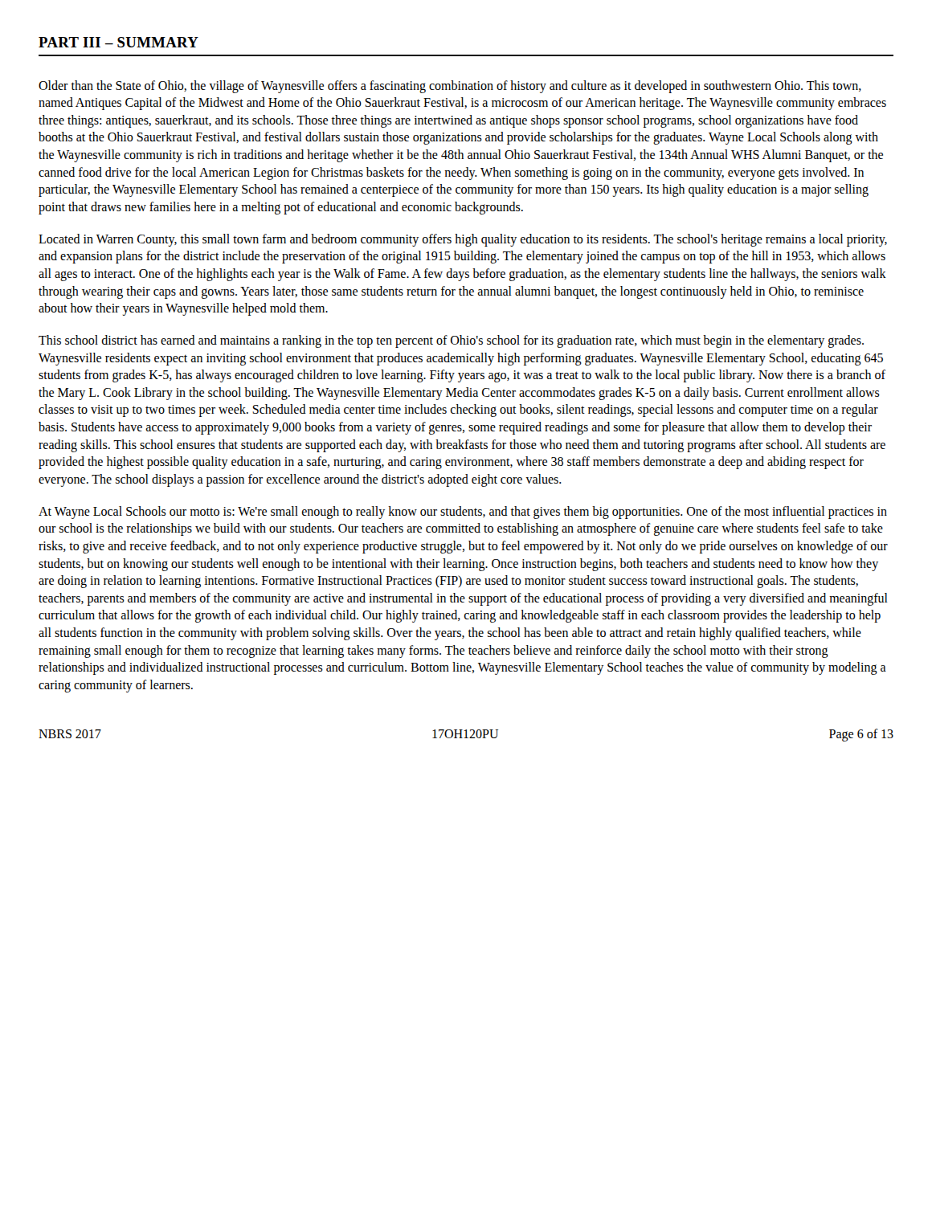PART III – SUMMARY
Older than the State of Ohio, the village of Waynesville offers a fascinating combination of history and culture as it developed in southwestern Ohio. This town, named Antiques Capital of the Midwest and Home of the Ohio Sauerkraut Festival, is a microcosm of our American heritage. The Waynesville community embraces three things: antiques, sauerkraut, and its schools. Those three things are intertwined as antique shops sponsor school programs, school organizations have food booths at the Ohio Sauerkraut Festival, and festival dollars sustain those organizations and provide scholarships for the graduates. Wayne Local Schools along with the Waynesville community is rich in traditions and heritage whether it be the 48th annual Ohio Sauerkraut Festival, the 134th Annual WHS Alumni Banquet, or the canned food drive for the local American Legion for Christmas baskets for the needy. When something is going on in the community, everyone gets involved. In particular, the Waynesville Elementary School has remained a centerpiece of the community for more than 150 years. Its high quality education is a major selling point that draws new families here in a melting pot of educational and economic backgrounds.
Located in Warren County, this small town farm and bedroom community offers high quality education to its residents. The school's heritage remains a local priority, and expansion plans for the district include the preservation of the original 1915 building. The elementary joined the campus on top of the hill in 1953, which allows all ages to interact. One of the highlights each year is the Walk of Fame. A few days before graduation, as the elementary students line the hallways, the seniors walk through wearing their caps and gowns. Years later, those same students return for the annual alumni banquet, the longest continuously held in Ohio, to reminisce about how their years in Waynesville helped mold them.
This school district has earned and maintains a ranking in the top ten percent of Ohio's school for its graduation rate, which must begin in the elementary grades. Waynesville residents expect an inviting school environment that produces academically high performing graduates. Waynesville Elementary School, educating 645 students from grades K-5, has always encouraged children to love learning. Fifty years ago, it was a treat to walk to the local public library. Now there is a branch of the Mary L. Cook Library in the school building. The Waynesville Elementary Media Center accommodates grades K-5 on a daily basis. Current enrollment allows classes to visit up to two times per week. Scheduled media center time includes checking out books, silent readings, special lessons and computer time on a regular basis. Students have access to approximately 9,000 books from a variety of genres, some required readings and some for pleasure that allow them to develop their reading skills. This school ensures that students are supported each day, with breakfasts for those who need them and tutoring programs after school. All students are provided the highest possible quality education in a safe, nurturing, and caring environment, where 38 staff members demonstrate a deep and abiding respect for everyone. The school displays a passion for excellence around the district's adopted eight core values.
At Wayne Local Schools our motto is: We're small enough to really know our students, and that gives them big opportunities. One of the most influential practices in our school is the relationships we build with our students. Our teachers are committed to establishing an atmosphere of genuine care where students feel safe to take risks, to give and receive feedback, and to not only experience productive struggle, but to feel empowered by it. Not only do we pride ourselves on knowledge of our students, but on knowing our students well enough to be intentional with their learning. Once instruction begins, both teachers and students need to know how they are doing in relation to learning intentions. Formative Instructional Practices (FIP) are used to monitor student success toward instructional goals. The students, teachers, parents and members of the community are active and instrumental in the support of the educational process of providing a very diversified and meaningful curriculum that allows for the growth of each individual child. Our highly trained, caring and knowledgeable staff in each classroom provides the leadership to help all students function in the community with problem solving skills. Over the years, the school has been able to attract and retain highly qualified teachers, while remaining small enough for them to recognize that learning takes many forms. The teachers believe and reinforce daily the school motto with their strong relationships and individualized instructional processes and curriculum. Bottom line, Waynesville Elementary School teaches the value of community by modeling a caring community of learners.
NBRS 2017 17OH120PU Page 6 of 13